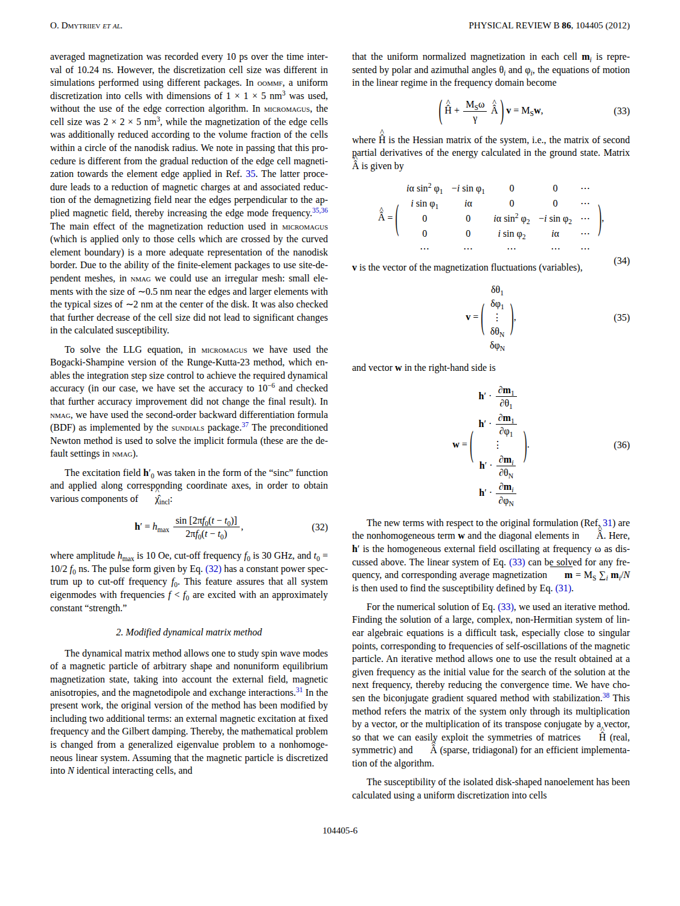O. Dmytriiev et al.
PHYSICAL REVIEW B 86, 104405 (2012)
averaged magnetization was recorded every 10 ps over the time interval of 10.24 ns. However, the discretization cell size was different in simulations performed using different packages. In oommf, a uniform discretization into cells with dimensions of 1 × 1 × 5 nm3 was used, without the use of the edge correction algorithm. In micromagus, the cell size was 2 × 2 × 5 nm3, while the magnetization of the edge cells was additionally reduced according to the volume fraction of the cells within a circle of the nanodisk radius. We note in passing that this procedure is different from the gradual reduction of the edge cell magnetization towards the element edge applied in Ref. 35. The latter procedure leads to a reduction of magnetic charges at and associated reduction of the demagnetizing field near the edges perpendicular to the applied magnetic field, thereby increasing the edge mode frequency.35,36 The main effect of the magnetization reduction used in micromagus (which is applied only to those cells which are crossed by the curved element boundary) is a more adequate representation of the nanodisk border. Due to the ability of the finite-element packages to use site-dependent meshes, in nmag we could use an irregular mesh: small elements with the size of ∼0.5 nm near the edges and larger elements with the typical sizes of ∼2 nm at the center of the disk. It was also checked that further decrease of the cell size did not lead to significant changes in the calculated susceptibility.
To solve the LLG equation, in micromagus we have used the Bogacki-Shampine version of the Runge-Kutta-23 method, which enables the integration step size control to achieve the required dynamical accuracy (in our case, we have set the accuracy to 10−6 and checked that further accuracy improvement did not change the final result). In nmag, we have used the second-order backward differentiation formula (BDF) as implemented by the sundials package.37 The preconditioned Newton method is used to solve the implicit formula (these are the default settings in nmag).
The excitation field h′0 was taken in the form of the “sinc” function and applied along corresponding coordinate axes, in order to obtain various components of χ̂incl:
h′ = hmax sin [2πf0(t − t0)] 2πf0(t − t0) , (32)
where amplitude hmax is 10 Oe, cut-off frequency f0 is 30 GHz, and t0 = 10/2 f0 ns. The pulse form given by Eq. (32) has a constant power spectrum up to cut-off frequency f0. This feature assures that all system eigenmodes with frequencies f < f0 are excited with an approximately constant “strength.”
2. Modified dynamical matrix method
The dynamical matrix method allows one to study spin wave modes of a magnetic particle of arbitrary shape and nonuniform equilibrium magnetization state, taking into account the external field, magnetic anisotropies, and the magnetodipole and exchange interactions.31 In the present work, the original version of the method has been modified by including two additional terms: an external magnetic excitation at fixed frequency and the Gilbert damping. Thereby, the mathematical problem is changed from a generalized eigenvalue problem to a nonhomogeneous linear system. Assuming that the magnetic particle is discretized into N identical interacting cells, and
that the uniform normalized magnetization in each cell mi is represented by polar and azimuthal angles θi and φi, the equations of motion in the linear regime in the frequency domain become
( Ĥ + MSω γ Â ) v = MSw, (33)
where Ĥ is the Hessian matrix of the system, i.e., the matrix of second partial derivatives of the energy calculated in the ground state. Matrix Â is given by
Â = (
| i α sin 2 φ 1 | − i sin φ 1 | 0 | 0 | ⋯ |
| i sin φ 1 | i α | 0 | 0 | ⋯ |
| 0 | 0 | i α sin 2 φ 2 | − i sin φ 2 | ⋯ |
| 0 | 0 | i sin φ 2 | i α | ⋯ |
| ⋯ | ⋯ | ⋯ | ⋯ | ⋯ |
),
(34)
v is the vector of the magnetization fluctuations (variables),
v = (
| δθ 1 |
| δφ 1 |
| ⋮ |
| δθ N |
| δφ N |
), (35)
and vector w in the right-hand side is
w = (
| h ′ · ∂ m 1 ∂θ 1 |
| h ′ · ∂ m 1 ∂φ 1 |
| ⋮ |
| h ′ · ∂ m i ∂θ N |
| h ′ · ∂ m i ∂φ N |
). (36)
The new terms with respect to the original formulation (Ref. 31) are the nonhomogeneous term w and the diagonal elements in Â. Here, h′ is the homogeneous external field oscillating at frequency ω as discussed above. The linear system of Eq. (33) can be solved for any frequency, and corresponding average magnetization m = MS ∑i mi/N is then used to find the susceptibility defined by Eq. (31).
For the numerical solution of Eq. (33), we used an iterative method. Finding the solution of a large, complex, non-Hermitian system of linear algebraic equations is a difficult task, especially close to singular points, corresponding to frequencies of self-oscillations of the magnetic particle. An iterative method allows one to use the result obtained at a given frequency as the initial value for the search of the solution at the next frequency, thereby reducing the convergence time. We have chosen the biconjugate gradient squared method with stabilization.38 This method refers the matrix of the system only through its multiplication by a vector, or the multiplication of its transpose conjugate by a vector, so that we can easily exploit the symmetries of matrices Ĥ (real, symmetric) and Â (sparse, tridiagonal) for an efficient implementation of the algorithm.
The susceptibility of the isolated disk-shaped nanoelement has been calculated using a uniform discretization into cells
104405-6